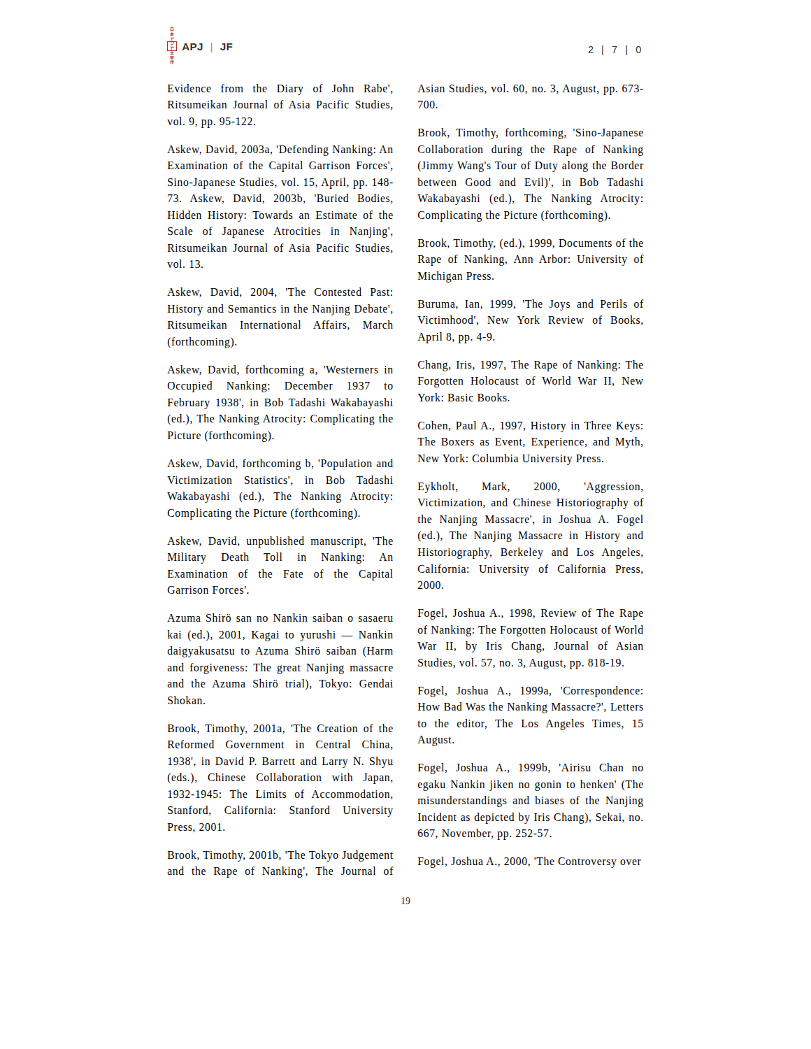日本
アジア
太平洋
APJ|JF
2 | 7 | 0
Evidence from the Diary of John Rabe', Ritsumeikan Journal of Asia Pacific Studies, vol. 9, pp. 95-122.
Askew, David, 2003a, 'Defending Nanking: An Examination of the Capital Garrison Forces', Sino-Japanese Studies, vol. 15, April, pp. 148-73. Askew, David, 2003b, 'Buried Bodies, Hidden History: Towards an Estimate of the Scale of Japanese Atrocities in Nanjing', Ritsumeikan Journal of Asia Pacific Studies, vol. 13.
Askew, David, 2004, 'The Contested Past: History and Semantics in the Nanjing Debate', Ritsumeikan International Affairs, March (forthcoming).
Askew, David, forthcoming a, 'Westerners in Occupied Nanking: December 1937 to February 1938', in Bob Tadashi Wakabayashi (ed.), The Nanking Atrocity: Complicating the Picture (forthcoming).
Askew, David, forthcoming b, 'Population and Victimization Statistics', in Bob Tadashi Wakabayashi (ed.), The Nanking Atrocity: Complicating the Picture (forthcoming).
Askew, David, unpublished manuscript, 'The Military Death Toll in Nanking: An Examination of the Fate of the Capital Garrison Forces'.
Azuma Shirö san no Nankin saiban o sasaeru kai (ed.), 2001, Kagai to yurushi — Nankin daigyakusatsu to Azuma Shirö saiban (Harm and forgiveness: The great Nanjing massacre and the Azuma Shirö trial), Tokyo: Gendai Shokan.
Brook, Timothy, 2001a, 'The Creation of the Reformed Government in Central China, 1938', in David P. Barrett and Larry N. Shyu (eds.), Chinese Collaboration with Japan, 1932-1945: The Limits of Accommodation, Stanford, California: Stanford University Press, 2001.
Brook, Timothy, 2001b, 'The Tokyo Judgement and the Rape of Nanking', The Journal of Asian Studies, vol. 60, no. 3, August, pp. 673-700.
Brook, Timothy, forthcoming, 'Sino-Japanese Collaboration during the Rape of Nanking (Jimmy Wang's Tour of Duty along the Border between Good and Evil)', in Bob Tadashi Wakabayashi (ed.), The Nanking Atrocity: Complicating the Picture (forthcoming).
Brook, Timothy, (ed.), 1999, Documents of the Rape of Nanking, Ann Arbor: University of Michigan Press.
Buruma, Ian, 1999, 'The Joys and Perils of Victimhood', New York Review of Books, April 8, pp. 4-9.
Chang, Iris, 1997, The Rape of Nanking: The Forgotten Holocaust of World War II, New York: Basic Books.
Cohen, Paul A., 1997, History in Three Keys: The Boxers as Event, Experience, and Myth, New York: Columbia University Press.
Eykholt, Mark, 2000, 'Aggression, Victimization, and Chinese Historiography of the Nanjing Massacre', in Joshua A. Fogel (ed.), The Nanjing Massacre in History and Historiography, Berkeley and Los Angeles, California: University of California Press, 2000.
Fogel, Joshua A., 1998, Review of The Rape of Nanking: The Forgotten Holocaust of World War II, by Iris Chang, Journal of Asian Studies, vol. 57, no. 3, August, pp. 818-19.
Fogel, Joshua A., 1999a, 'Correspondence: How Bad Was the Nanking Massacre?', Letters to the editor, The Los Angeles Times, 15 August.
Fogel, Joshua A., 1999b, 'Airisu Chan no egaku Nankin jiken no gonin to henken' (The misunderstandings and biases of the Nanjing Incident as depicted by Iris Chang), Sekai, no. 667, November, pp. 252-57.
Fogel, Joshua A., 2000, 'The Controversy over
19